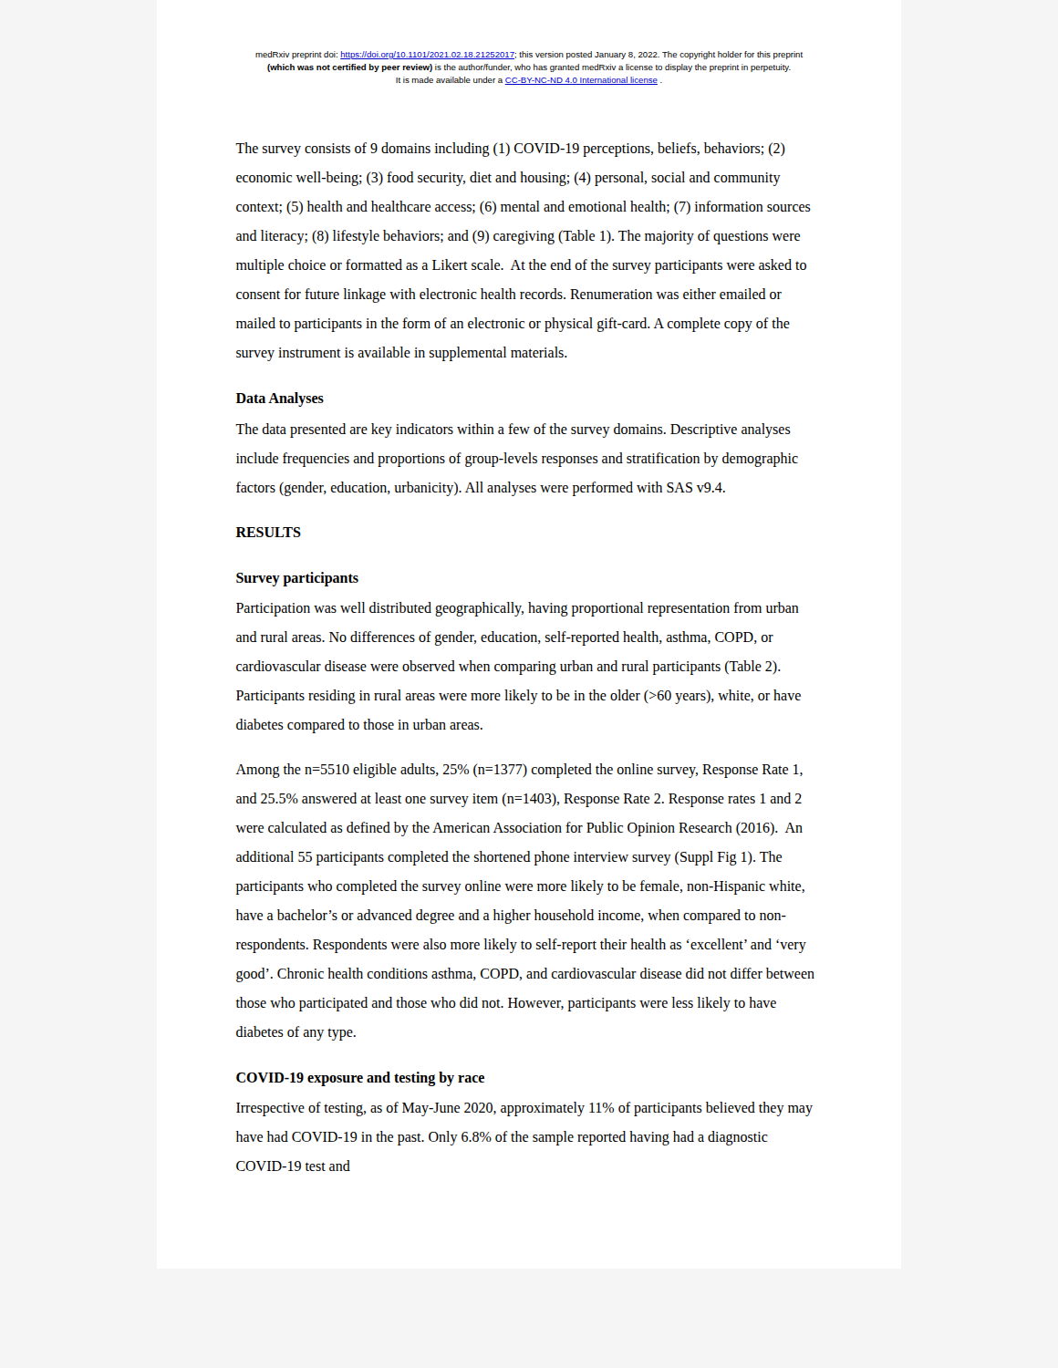medRxiv preprint doi: https://doi.org/10.1101/2021.02.18.21252017; this version posted January 8, 2022. The copyright holder for this preprint (which was not certified by peer review) is the author/funder, who has granted medRxiv a license to display the preprint in perpetuity. It is made available under a CC-BY-NC-ND 4.0 International license .
The survey consists of 9 domains including (1) COVID-19 perceptions, beliefs, behaviors; (2) economic well-being; (3) food security, diet and housing; (4) personal, social and community context; (5) health and healthcare access; (6) mental and emotional health; (7) information sources and literacy; (8) lifestyle behaviors; and (9) caregiving (Table 1). The majority of questions were multiple choice or formatted as a Likert scale. At the end of the survey participants were asked to consent for future linkage with electronic health records. Renumeration was either emailed or mailed to participants in the form of an electronic or physical gift-card. A complete copy of the survey instrument is available in supplemental materials.
Data Analyses
The data presented are key indicators within a few of the survey domains. Descriptive analyses include frequencies and proportions of group-levels responses and stratification by demographic factors (gender, education, urbanicity). All analyses were performed with SAS v9.4.
RESULTS
Survey participants
Participation was well distributed geographically, having proportional representation from urban and rural areas. No differences of gender, education, self-reported health, asthma, COPD, or cardiovascular disease were observed when comparing urban and rural participants (Table 2). Participants residing in rural areas were more likely to be in the older (>60 years), white, or have diabetes compared to those in urban areas.
Among the n=5510 eligible adults, 25% (n=1377) completed the online survey, Response Rate 1, and 25.5% answered at least one survey item (n=1403), Response Rate 2. Response rates 1 and 2 were calculated as defined by the American Association for Public Opinion Research (2016). An additional 55 participants completed the shortened phone interview survey (Suppl Fig 1). The participants who completed the survey online were more likely to be female, non-Hispanic white, have a bachelor’s or advanced degree and a higher household income, when compared to non-respondents. Respondents were also more likely to self-report their health as ‘excellent’ and ‘very good’. Chronic health conditions asthma, COPD, and cardiovascular disease did not differ between those who participated and those who did not. However, participants were less likely to have diabetes of any type.
COVID-19 exposure and testing by race
Irrespective of testing, as of May-June 2020, approximately 11% of participants believed they may have had COVID-19 in the past. Only 6.8% of the sample reported having had a diagnostic COVID-19 test and